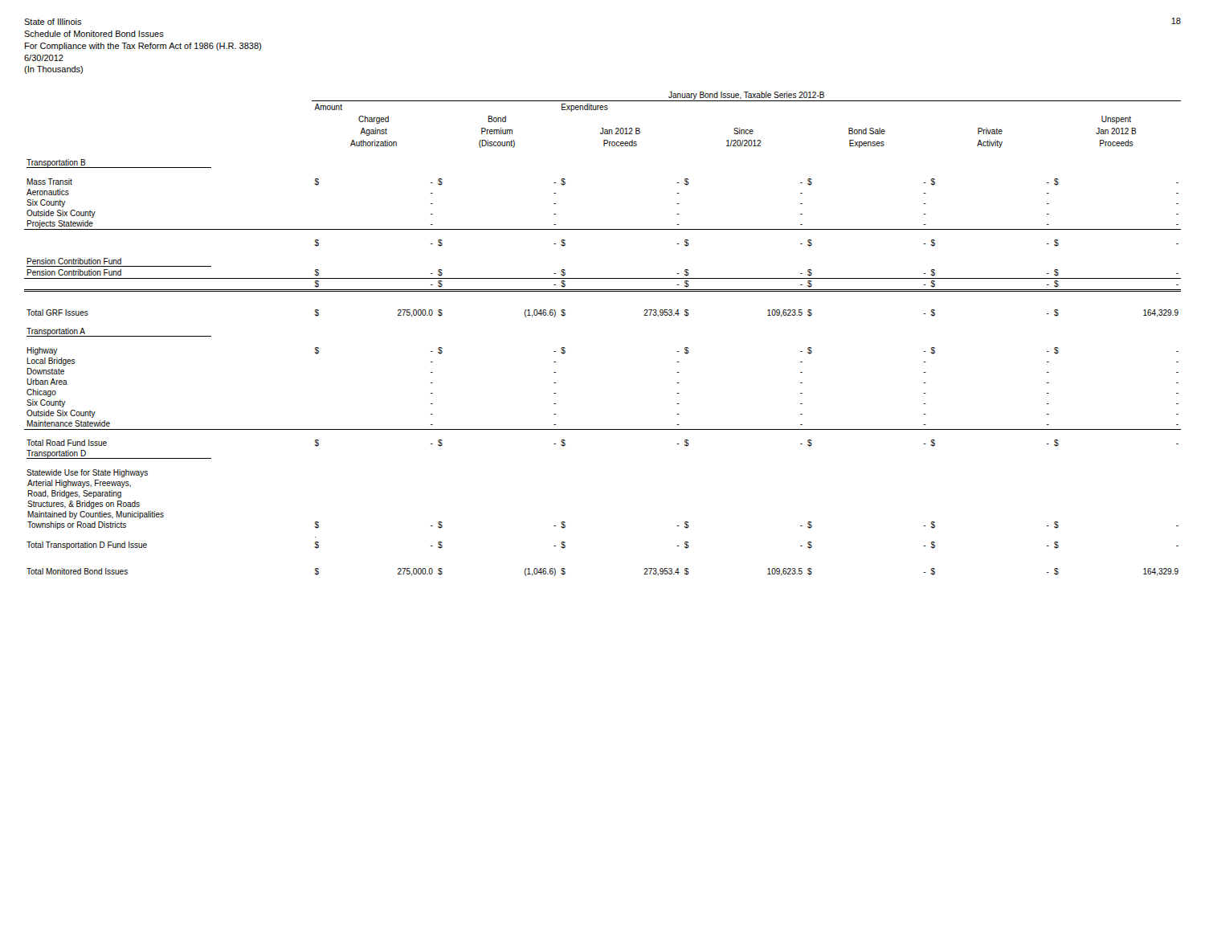18
State of Illinois
Schedule of Monitored Bond Issues
For Compliance with the Tax Reform Act of 1986 (H.R. 3838)
6/30/2012
(In Thousands)
| | January Bond Issue, Taxable Series 2012-B |
| | Amount | | Expenditures | |
| | Charged | Bond | | | | | Unspent |
| | Against | Premium | Jan 2012 B | Since | Bond Sale | Private | Jan 2012 B |
| | Authorization | (Discount) | Proceeds | 1/20/2012 | Expenses | Activity | Proceeds |
| Transportation B | |
| Mass Transit | $ | - | $ | - | $ | - | $ | - | $ | - | $ | - | $ | - |
| Aeronautics | | - | | - | | - | | - | | - | | - | | - |
| Six County | | - | | - | | - | | - | | - | | - | | - |
| Outside Six County | | - | | - | | - | | - | | - | | - | | - |
| Projects Statewide | | - | | - | | - | | - | | - | | - | | - |
| | $ | - | $ | - | $ | - | $ | - | $ | - | $ | - | $ | - |
| Pension Contribution Fund | |
| Pension Contribution Fund | $ | - | $ | - | $ | - | $ | - | $ | - | $ | - | $ | - |
| | $ | - | $ | - | $ | - | $ | - | $ | - | $ | - | $ | - |
| Total GRF Issues | $ | 275,000.0 | $ | (1,046.6) | $ | 273,953.4 | $ | 109,623.5 | $ | - | $ | - | $ | 164,329.9 |
| Transportation A | |
| Highway | $ | - | $ | - | $ | - | $ | - | $ | - | $ | - | $ | - |
| Local Bridges | | - | | - | | - | | - | | - | | - | | - |
| Downstate | | - | | - | | - | | - | | - | | - | | - |
| Urban Area | | - | | - | | - | | - | | - | | - | | - |
| Chicago | | - | | - | | - | | - | | - | | - | | - |
| Six County | | - | | - | | - | | - | | - | | - | | - |
| Outside Six County | | - | | - | | - | | - | | - | | - | | - |
| Maintenance Statewide | | - | | - | | - | | - | | - | | - | | - |
| Total Road Fund Issue | $ | - | $ | - | $ | - | $ | - | $ | - | $ | - | $ | - |
| Transportation D | |
| Statewide Use for State Highways | |
| Arterial Highways, Freeways, | |
| Road, Bridges, Separating | |
| Structures, & Bridges on Roads | |
| Maintained by Counties, Municipalities | |
| Townships or Road Districts | $ | - | $ | - | $ | - | $ | - | $ | - | $ | - | $ | - |
| | . | |
| Total Transportation D Fund Issue | $ | - | $ | - | $ | - | $ | - | $ | - | $ | - | $ | - |
| Total Monitored Bond Issues | $ | 275,000.0 | $ | (1,046.6) | $ | 273,953.4 | $ | 109,623.5 | $ | - | $ | - | $ | 164,329.9 |